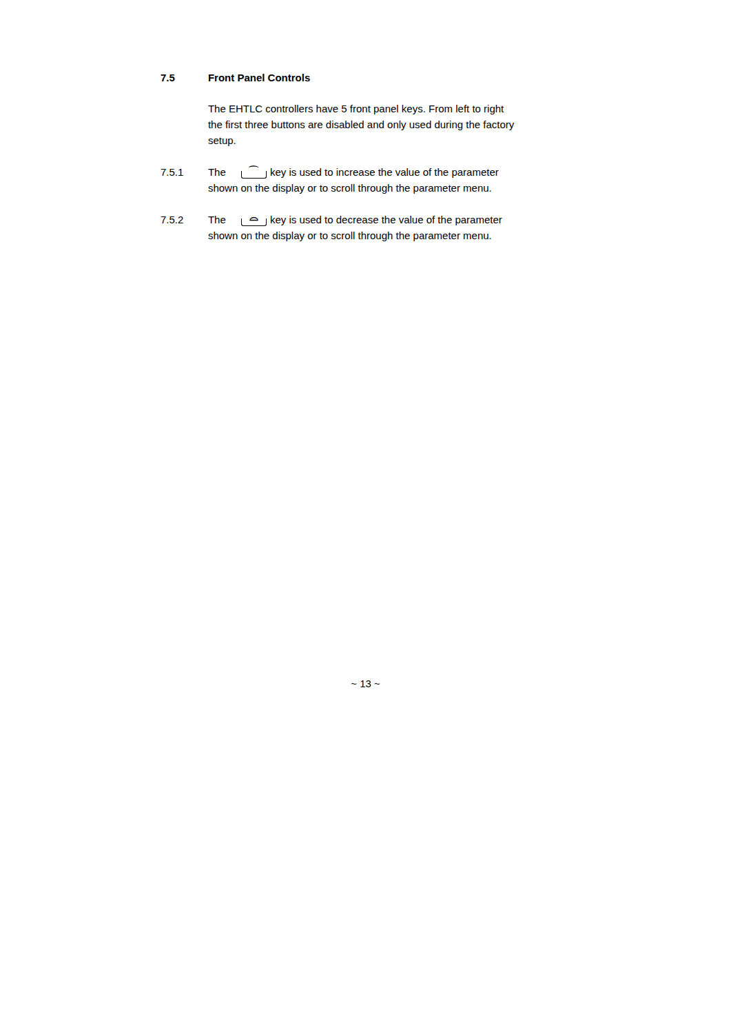7.5 Front Panel Controls
The EHTLC controllers have 5 front panel keys. From left to right the first three buttons are disabled and only used during the factory setup.
7.5.1
The key is used to increase the value of the parameter shown on the display or to scroll through the parameter menu.
7.5.2
The key is used to decrease the value of the parameter shown on the display or to scroll through the parameter menu.
~ 13 ~